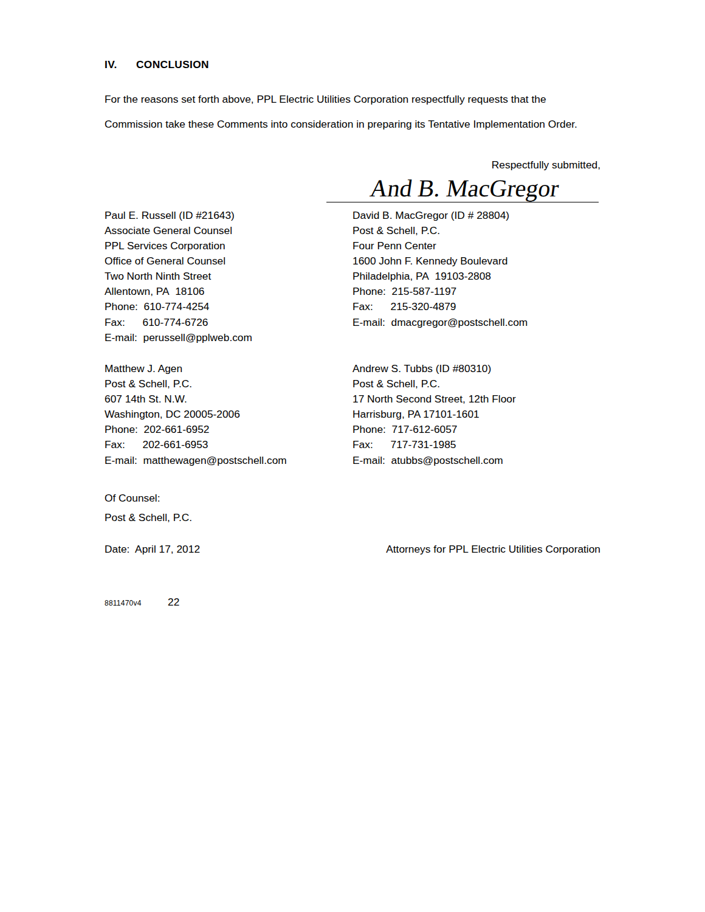IV. CONCLUSION
For the reasons set forth above, PPL Electric Utilities Corporation respectfully requests that the Commission take these Comments into consideration in preparing its Tentative Implementation Order.
Respectfully submitted,
And B. MacGregor
| Paul E. Russell (ID #21643) Associate General Counsel PPL Services Corporation Office of General Counsel Two North Ninth Street Allentown, PA 18106 Phone: 610-774-4254 Fax: 610-774-6726 E-mail: perussell@pplweb.com | David B. MacGregor (ID # 28804) Post & Schell, P.C. Four Penn Center 1600 John F. Kennedy Boulevard Philadelphia, PA 19103-2808 Phone: 215-587-1197 Fax: 215-320-4879 E-mail: dmacgregor@postschell.com |
| Matthew J. Agen Post & Schell, P.C. 607 14th St. N.W. Washington, DC 20005-2006 Phone: 202-661-6952 Fax: 202-661-6953 E-mail: matthewagen@postschell.com | Andrew S. Tubbs (ID #80310) Post & Schell, P.C. 17 North Second Street, 12th Floor Harrisburg, PA 17101-1601 Phone: 717-612-6057 Fax: 717-731-1985 E-mail: atubbs@postschell.com |
Of Counsel:
Post & Schell, P.C.
Date: April 17, 2012 Attorneys for PPL Electric Utilities Corporation
8811470v4 22